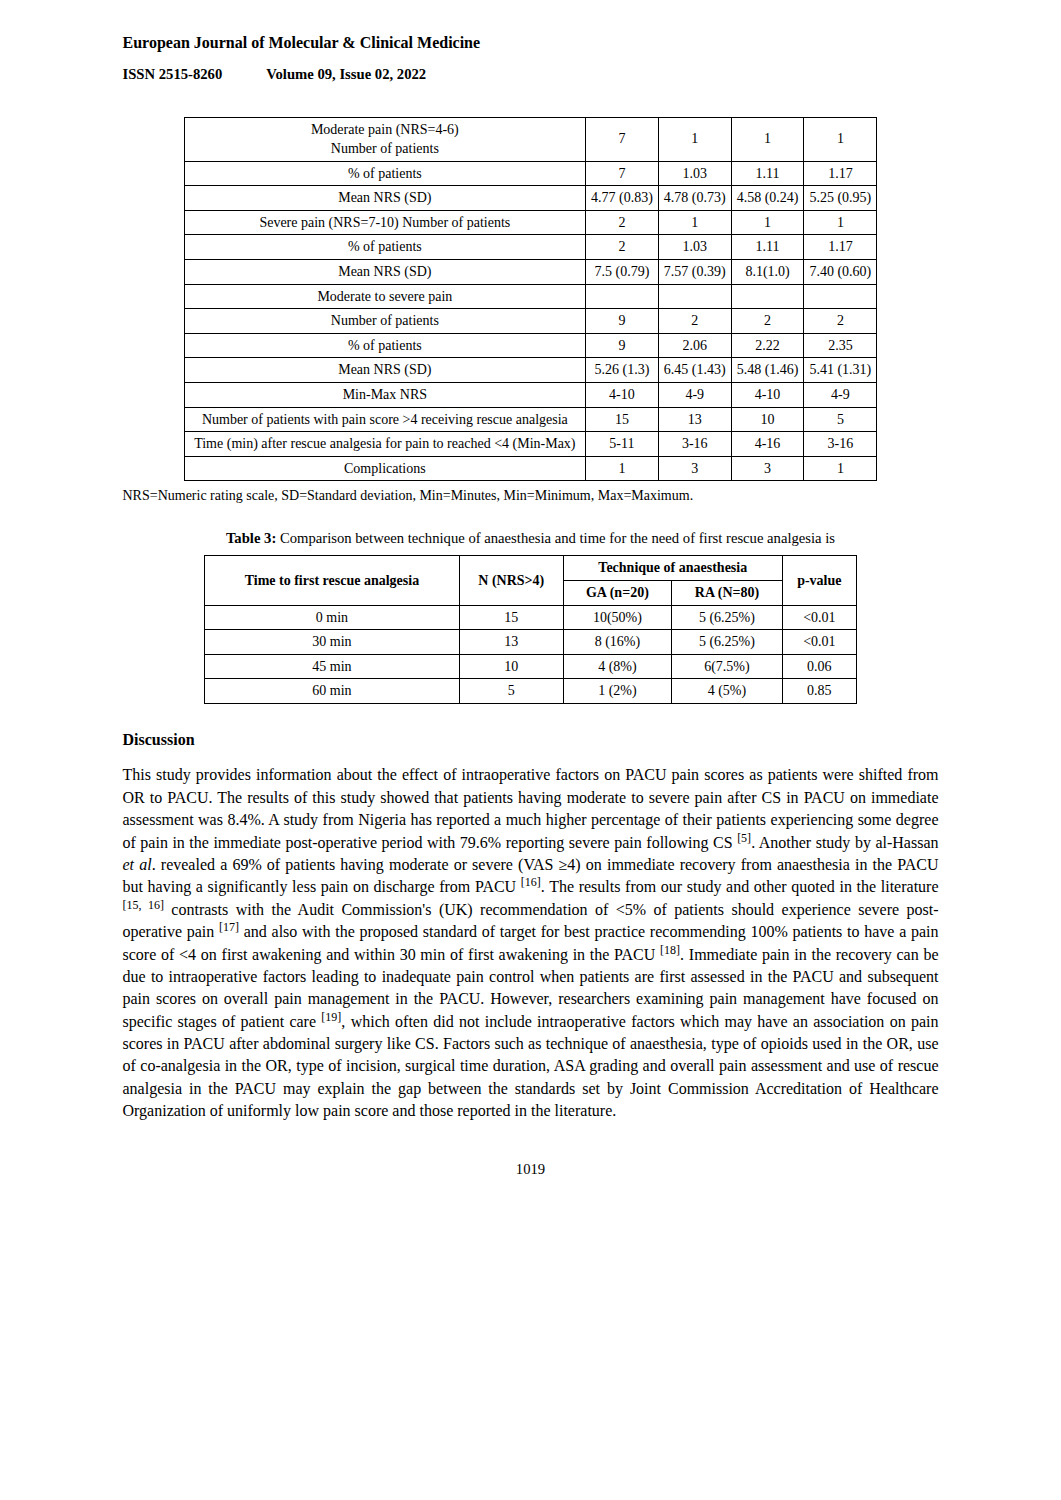European Journal of Molecular & Clinical Medicine
ISSN 2515-8260 Volume 09, Issue 02, 2022
| Moderate pain (NRS=4-6) Number of patients | 7 | 1 | 1 | 1 |
| % of patients | 7 | 1.03 | 1.11 | 1.17 |
| Mean NRS (SD) | 4.77 (0.83) | 4.78 (0.73) | 4.58 (0.24) | 5.25 (0.95) |
| Severe pain (NRS=7-10) Number of patients | 2 | 1 | 1 | 1 |
| % of patients | 2 | 1.03 | 1.11 | 1.17 |
| Mean NRS (SD) | 7.5 (0.79) | 7.57 (0.39) | 8.1(1.0) | 7.40 (0.60) |
| Moderate to severe pain | | | | |
| Number of patients | 9 | 2 | 2 | 2 |
| % of patients | 9 | 2.06 | 2.22 | 2.35 |
| Mean NRS (SD) | 5.26 (1.3) | 6.45 (1.43) | 5.48 (1.46) | 5.41 (1.31) |
| Min-Max NRS | 4-10 | 4-9 | 4-10 | 4-9 |
| Number of patients with pain score >4 receiving rescue analgesia | 15 | 13 | 10 | 5 |
| Time (min) after rescue analgesia for pain to reached <4 (Min-Max) | 5-11 | 3-16 | 4-16 | 3-16 |
| Complications | 1 | 3 | 3 | 1 |
NRS=Numeric rating scale, SD=Standard deviation, Min=Minutes, Min=Minimum, Max=Maximum.
Table 3: Comparison between technique of anaesthesia and time for the need of first rescue analgesia is
| Time to first rescue analgesia | N (NRS>4) | Technique of anaesthesia | p-value |
| --- | --- | --- | --- |
| GA (n=20) | RA (N=80) |
| 0 min | 15 | 10(50%) | 5 (6.25%) | <0.01 |
| 30 min | 13 | 8 (16%) | 5 (6.25%) | <0.01 |
| 45 min | 10 | 4 (8%) | 6(7.5%) | 0.06 |
| 60 min | 5 | 1 (2%) | 4 (5%) | 0.85 |
Discussion
This study provides information about the effect of intraoperative factors on PACU pain scores as patients were shifted from OR to PACU. The results of this study showed that patients having moderate to severe pain after CS in PACU on immediate assessment was 8.4%. A study from Nigeria has reported a much higher percentage of their patients experiencing some degree of pain in the immediate post-operative period with 79.6% reporting severe pain following CS [5]. Another study by al-Hassan et al. revealed a 69% of patients having moderate or severe (VAS ≥4) on immediate recovery from anaesthesia in the PACU but having a significantly less pain on discharge from PACU [16]. The results from our study and other quoted in the literature [15, 16] contrasts with the Audit Commission's (UK) recommendation of <5% of patients should experience severe post-operative pain [17] and also with the proposed standard of target for best practice recommending 100% patients to have a pain score of <4 on first awakening and within 30 min of first awakening in the PACU [18]. Immediate pain in the recovery can be due to intraoperative factors leading to inadequate pain control when patients are first assessed in the PACU and subsequent pain scores on overall pain management in the PACU. However, researchers examining pain management have focused on specific stages of patient care [19], which often did not include intraoperative factors which may have an association on pain scores in PACU after abdominal surgery like CS. Factors such as technique of anaesthesia, type of opioids used in the OR, use of co-analgesia in the OR, type of incision, surgical time duration, ASA grading and overall pain assessment and use of rescue analgesia in the PACU may explain the gap between the standards set by Joint Commission Accreditation of Healthcare Organization of uniformly low pain score and those reported in the literature.
1019